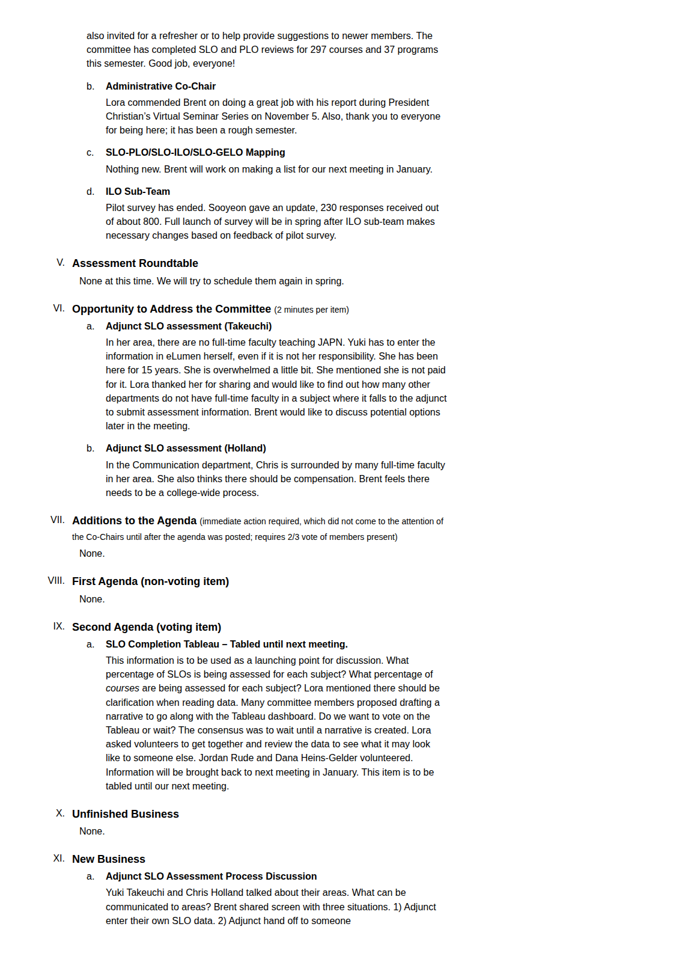also invited for a refresher or to help provide suggestions to newer members. The committee has completed SLO and PLO reviews for 297 courses and 37 programs this semester. Good job, everyone!
b. Administrative Co-Chair
Lora commended Brent on doing a great job with his report during President Christian’s Virtual Seminar Series on November 5. Also, thank you to everyone for being here; it has been a rough semester.
c. SLO-PLO/SLO-ILO/SLO-GELO Mapping
Nothing new. Brent will work on making a list for our next meeting in January.
d. ILO Sub-Team
Pilot survey has ended. Sooyeon gave an update, 230 responses received out of about 800. Full launch of survey will be in spring after ILO sub-team makes necessary changes based on feedback of pilot survey.
V. Assessment Roundtable
None at this time. We will try to schedule them again in spring.
VI. Opportunity to Address the Committee (2 minutes per item)
a. Adjunct SLO assessment (Takeuchi)
In her area, there are no full-time faculty teaching JAPN. Yuki has to enter the information in eLumen herself, even if it is not her responsibility. She has been here for 15 years. She is overwhelmed a little bit. She mentioned she is not paid for it. Lora thanked her for sharing and would like to find out how many other departments do not have full-time faculty in a subject where it falls to the adjunct to submit assessment information. Brent would like to discuss potential options later in the meeting.
b. Adjunct SLO assessment (Holland)
In the Communication department, Chris is surrounded by many full-time faculty in her area. She also thinks there should be compensation. Brent feels there needs to be a college-wide process.
VII. Additions to the Agenda (immediate action required, which did not come to the attention of the Co-Chairs until after the agenda was posted; requires 2/3 vote of members present)
None.
VIII. First Agenda (non-voting item)
None.
IX. Second Agenda (voting item)
a. SLO Completion Tableau – Tabled until next meeting.
This information is to be used as a launching point for discussion. What percentage of SLOs is being assessed for each subject? What percentage of courses are being assessed for each subject? Lora mentioned there should be clarification when reading data. Many committee members proposed drafting a narrative to go along with the Tableau dashboard. Do we want to vote on the Tableau or wait? The consensus was to wait until a narrative is created. Lora asked volunteers to get together and review the data to see what it may look like to someone else. Jordan Rude and Dana Heins-Gelder volunteered. Information will be brought back to next meeting in January. This item is to be tabled until our next meeting.
X. Unfinished Business
None.
XI. New Business
a. Adjunct SLO Assessment Process Discussion
Yuki Takeuchi and Chris Holland talked about their areas. What can be communicated to areas? Brent shared screen with three situations. 1) Adjunct enter their own SLO data. 2) Adjunct hand off to someone